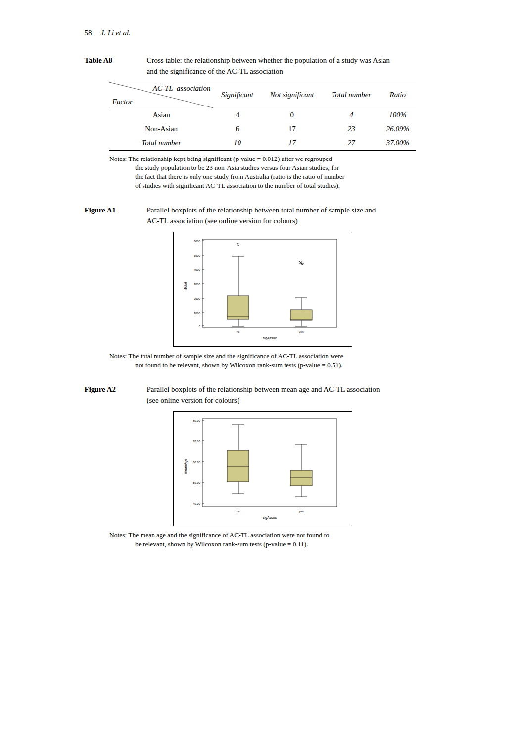58 J. Li et al.
Table A8
Cross table: the relationship between whether the population of a study was Asian and the significance of the AC-TL association
| AC-TL association Factor | Significant | Not significant | Total number | Ratio |
| --- | --- | --- | --- | --- |
| Asian | 4 | 0 | 4 | 100% |
| Non-Asian | 6 | 17 | 23 | 26.09% |
| Total number | 10 | 17 | 27 | 37.00% |
Notes: The relationship kept being significant (p-value = 0.012) after we regrouped
the study population to be 23 non-Asia studies versus four Asian studies, for
the fact that there is only one study from Australia (ratio is the ratio of number
of studies with significant AC-TL association to the number of total studies).
Figure A1
Parallel boxplots of the relationship between total number of sample size and AC-TL association (see online version for colours)
6000 5000 4000 3000 2000 1000 0 nTotal no yes sigAssoc
Notes: The total number of sample size and the significance of AC-TL association were
not found to be relevant, shown by Wilcoxon rank-sum tests (p-value = 0.51).
Figure A2
Parallel boxplots of the relationship between mean age and AC-TL association (see online version for colours)
80.00 70.00 60.00 50.00 40.00 meanAge no yes sigAssoc
Notes: The mean age and the significance of AC-TL association were not found to
be relevant, shown by Wilcoxon rank-sum tests (p-value = 0.11).